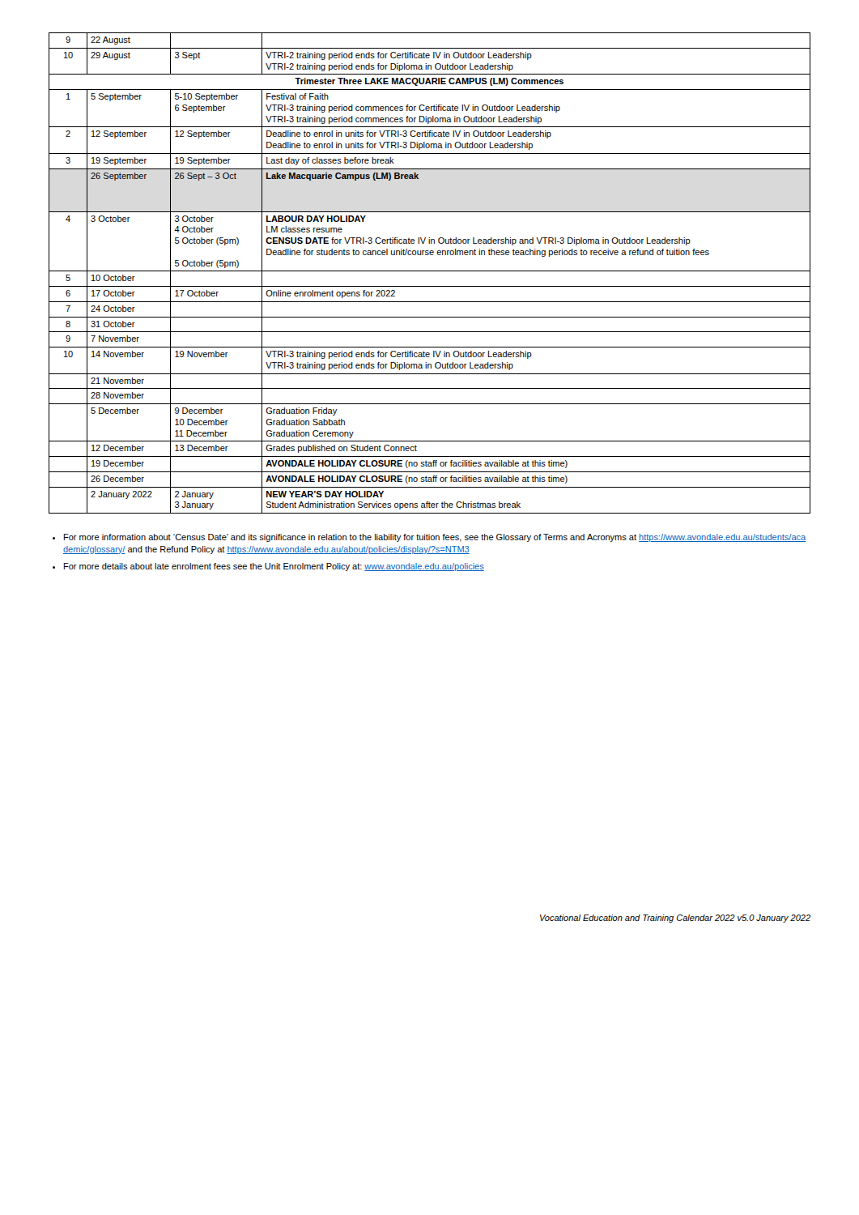| 9 | 22 August | | |
| 10 | 29 August | 3 Sept | VTRI-2 training period ends for Certificate IV in Outdoor Leadership VTRI-2 training period ends for Diploma in Outdoor Leadership |
| Trimester Three LAKE MACQUARIE CAMPUS (LM) Commences |
| 1 | 5 September | 5-10 September 6 September | Festival of Faith VTRI-3 training period commences for Certificate IV in Outdoor Leadership VTRI-3 training period commences for Diploma in Outdoor Leadership |
| 2 | 12 September | 12 September | Deadline to enrol in units for VTRI-3 Certificate IV in Outdoor Leadership Deadline to enrol in units for VTRI-3 Diploma in Outdoor Leadership |
| 3 | 19 September | 19 September | Last day of classes before break |
| | 26 September | 26 Sept – 3 Oct | Lake Macquarie Campus (LM) Break |
| 4 | 3 October | 3 October 4 October 5 October (5pm) 5 October (5pm) | LABOUR DAY HOLIDAY LM classes resume CENSUS DATE for VTRI-3 Certificate IV in Outdoor Leadership and VTRI-3 Diploma in Outdoor Leadership Deadline for students to cancel unit/course enrolment in these teaching periods to receive a refund of tuition fees |
| 5 | 10 October | | |
| 6 | 17 October | 17 October | Online enrolment opens for 2022 |
| 7 | 24 October | | |
| 8 | 31 October | | |
| 9 | 7 November | | |
| 10 | 14 November | 19 November | VTRI-3 training period ends for Certificate IV in Outdoor Leadership VTRI-3 training period ends for Diploma in Outdoor Leadership |
| | 21 November | | |
| | 28 November | | |
| | 5 December | 9 December 10 December 11 December | Graduation Friday Graduation Sabbath Graduation Ceremony |
| | 12 December | 13 December | Grades published on Student Connect |
| | 19 December | | AVONDALE HOLIDAY CLOSURE (no staff or facilities available at this time) |
| | 26 December | | AVONDALE HOLIDAY CLOSURE (no staff or facilities available at this time) |
| | 2 January 2022 | 2 January 3 January | NEW YEAR’S DAY HOLIDAY Student Administration Services opens after the Christmas break |
For more information about ‘Census Date’ and its significance in relation to the liability for tuition fees, see the Glossary of Terms and Acronyms at https://www.avondale.edu.au/students/academic/glossary/ and the Refund Policy at https://www.avondale.edu.au/about/policies/display/?s=NTM3
For more details about late enrolment fees see the Unit Enrolment Policy at: www.avondale.edu.au/policies
Vocational Education and Training Calendar 2022 v5.0 January 2022